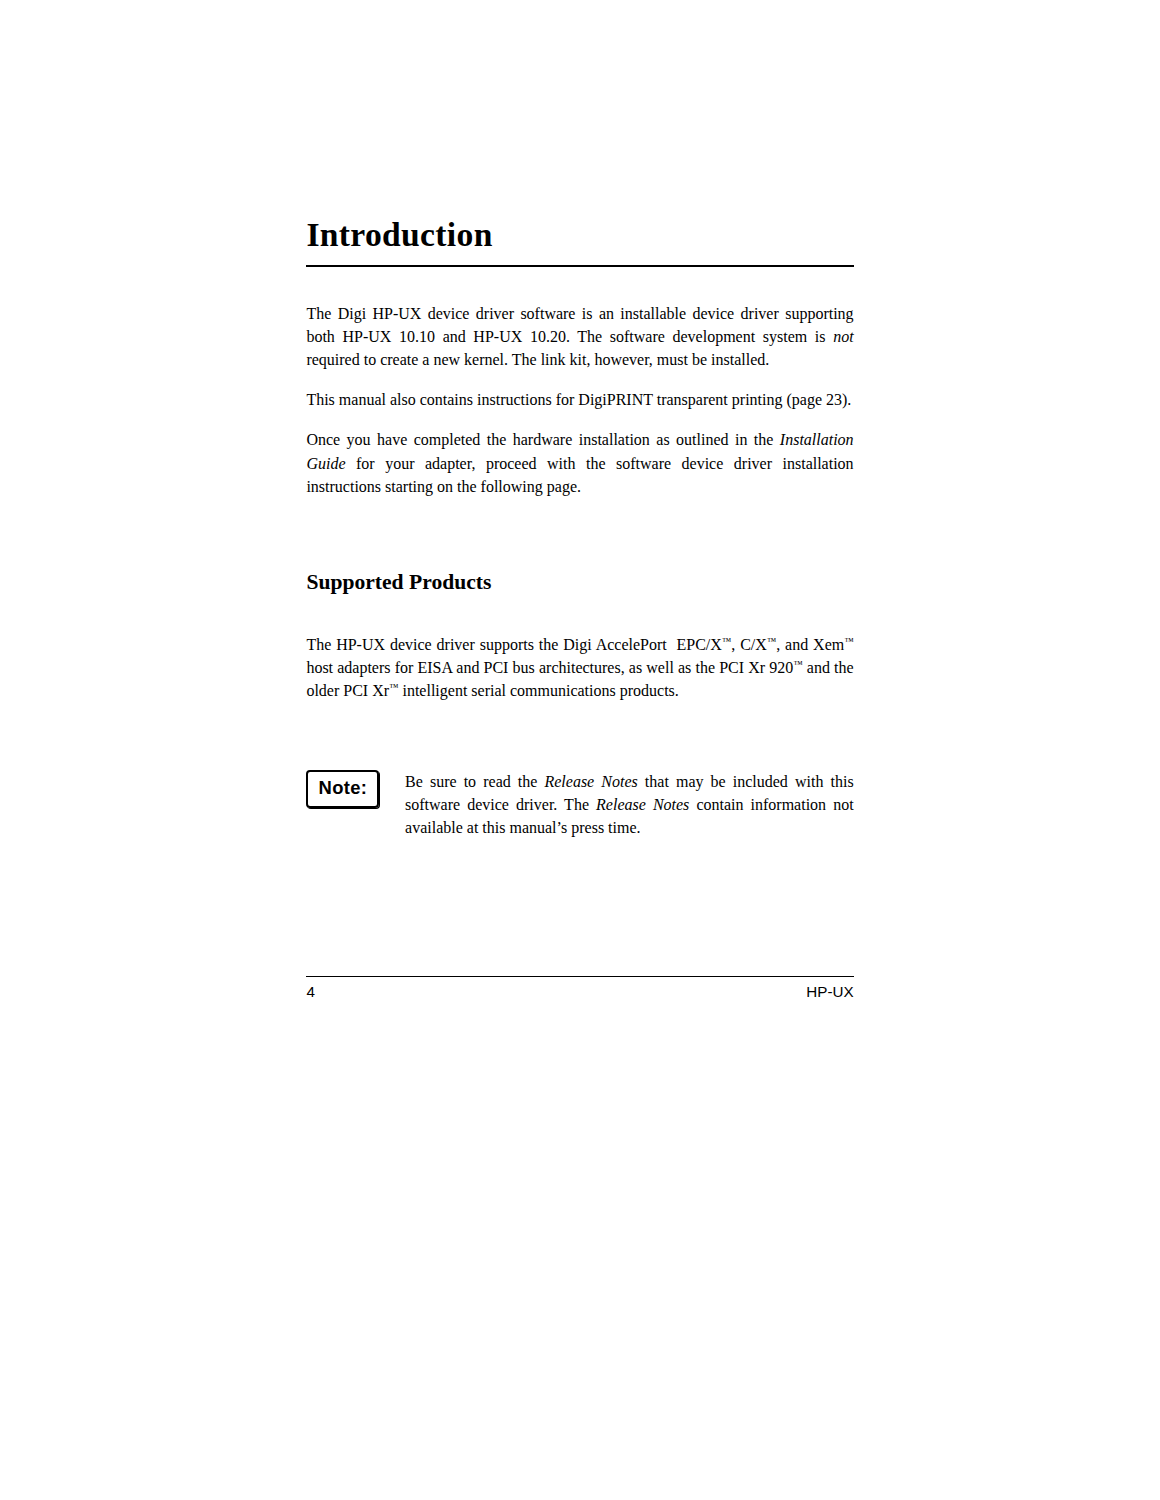Introduction
The Digi HP-UX device driver software is an installable device driver supporting both HP-UX 10.10 and HP-UX 10.20. The software development system is not required to create a new kernel. The link kit, however, must be installed.
This manual also contains instructions for DigiPRINT transparent printing (page 23).
Once you have completed the hardware installation as outlined in the Installation Guide for your adapter, proceed with the software device driver installation instructions starting on the following page.
Supported Products
The HP-UX device driver supports the Digi AccelePort EPC/X™, C/X™, and Xem™ host adapters for EISA and PCI bus architectures, as well as the PCI Xr 920™ and the older PCI Xr™ intelligent serial communications products.
Note:
Be sure to read the Release Notes that may be included with this software device driver. The Release Notes contain information not available at this manual’s press time.
4 HP-UX